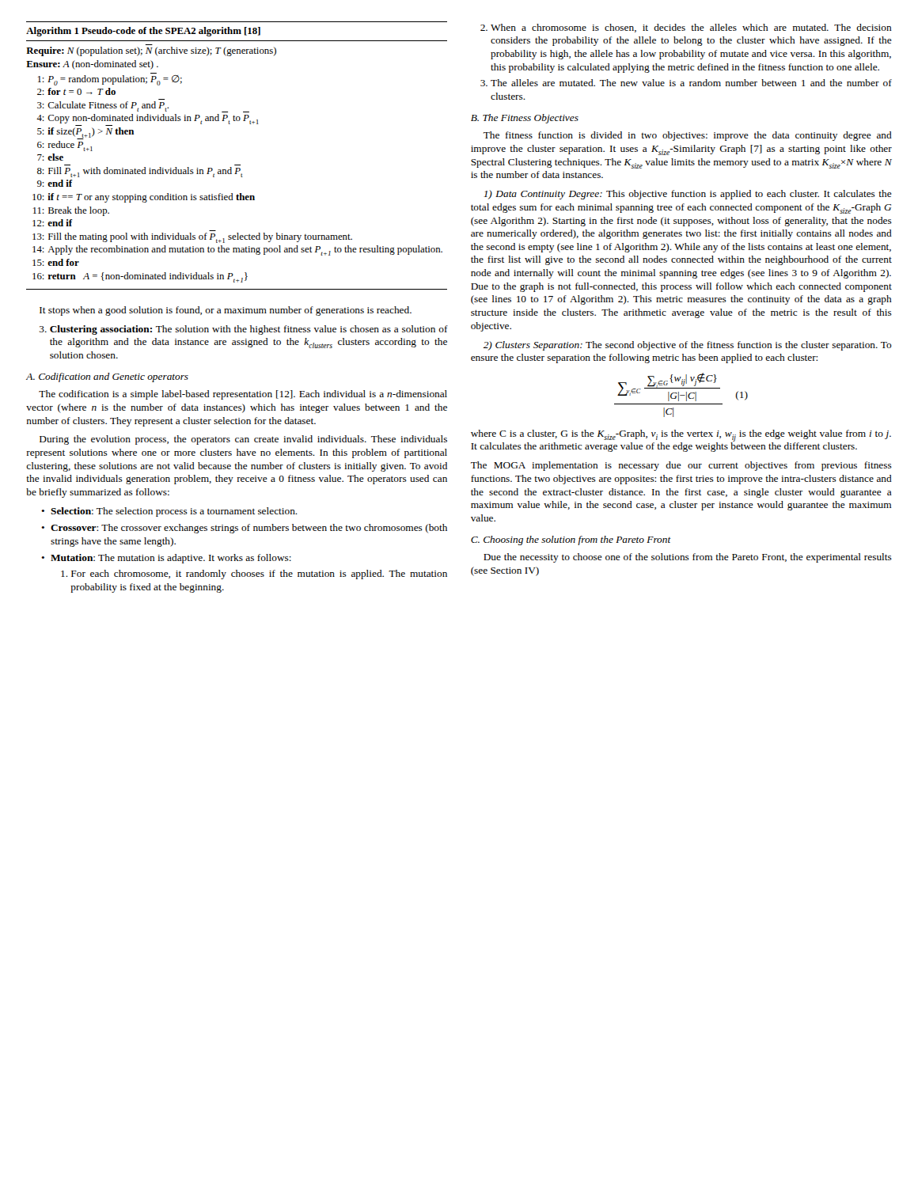Algorithm 1 Pseudo-code of the SPEA2 algorithm [18]
Require: N (population set); N (archive size); T (generations)
Ensure: A (non-dominated set) .
P0 = random population; P0 = ∅;
for t = 0 → T do
Calculate Fitness of Pt and Pt.
Copy non-dominated individuals in Pt and Pt to Pt+1
if size(Pt+1) > N then
reduce Pt+1
else
Fill Pt+1 with dominated individuals in Pt and Pt
end if
if t == T or any stopping condition is satisfied then
Break the loop.
end if
Fill the mating pool with individuals of Pt+1 selected by binary tournament.
Apply the recombination and mutation to the mating pool and set Pt+1 to the resulting population.
end for
return A = {non-dominated individuals in Pt+1}
It stops when a good solution is found, or a maximum number of generations is reached.
Clustering association: The solution with the highest fitness value is chosen as a solution of the algorithm and the data instance are assigned to the kclusters clusters according to the solution chosen.
A. Codification and Genetic operators
The codification is a simple label-based representation [12]. Each individual is a n-dimensional vector (where n is the number of data instances) which has integer values between 1 and the number of clusters. They represent a cluster selection for the dataset.
During the evolution process, the operators can create invalid individuals. These individuals represent solutions where one or more clusters have no elements. In this problem of partitional clustering, these solutions are not valid because the number of clusters is initially given. To avoid the invalid individuals generation problem, they receive a 0 fitness value. The operators used can be briefly summarized as follows:
Selection: The selection process is a tournament selection.
Crossover: The crossover exchanges strings of numbers between the two chromosomes (both strings have the same length).
Mutation: The mutation is adaptive. It works as follows:
For each chromosome, it randomly chooses if the mutation is applied. The mutation probability is fixed at the beginning.
When a chromosome is chosen, it decides the alleles which are mutated. The decision considers the probability of the allele to belong to the cluster which have assigned. If the probability is high, the allele has a low probability of mutate and vice versa. In this algorithm, this probability is calculated applying the metric defined in the fitness function to one allele.
The alleles are mutated. The new value is a random number between 1 and the number of clusters.
B. The Fitness Objectives
The fitness function is divided in two objectives: improve the data continuity degree and improve the cluster separation. It uses a Ksize-Similarity Graph [7] as a starting point like other Spectral Clustering techniques. The Ksize value limits the memory used to a matrix Ksize×N where N is the number of data instances.
1) Data Continuity Degree: This objective function is applied to each cluster. It calculates the total edges sum for each minimal spanning tree of each connected component of the Ksize-Graph G (see Algorithm 2). Starting in the first node (it supposes, without loss of generality, that the nodes are numerically ordered), the algorithm generates two list: the first initially contains all nodes and the second is empty (see line 1 of Algorithm 2). While any of the lists contains at least one element, the first list will give to the second all nodes connected within the neighbourhood of the current node and internally will count the minimal spanning tree edges (see lines 3 to 9 of Algorithm 2). Due to the graph is not full-connected, this process will follow which each connected component (see lines 10 to 17 of Algorithm 2). This metric measures the continuity of the data as a graph structure inside the clusters. The arithmetic average value of the metric is the result of this objective.
2) Clusters Separation: The second objective of the fitness function is the cluster separation. To ensure the cluster separation the following metric has been applied to each cluster:
∑vi∈C ∑vj∈G{wij| vj∉C} |G|−|C| |C| (1)
where C is a cluster, G is the Ksize-Graph, vi is the vertex i, wij is the edge weight value from i to j. It calculates the arithmetic average value of the edge weights between the different clusters.
The MOGA implementation is necessary due our current objectives from previous fitness functions. The two objectives are opposites: the first tries to improve the intra-clusters distance and the second the extract-cluster distance. In the first case, a single cluster would guarantee a maximum value while, in the second case, a cluster per instance would guarantee the maximum value.
C. Choosing the solution from the Pareto Front
Due the necessity to choose one of the solutions from the Pareto Front, the experimental results (see Section IV)